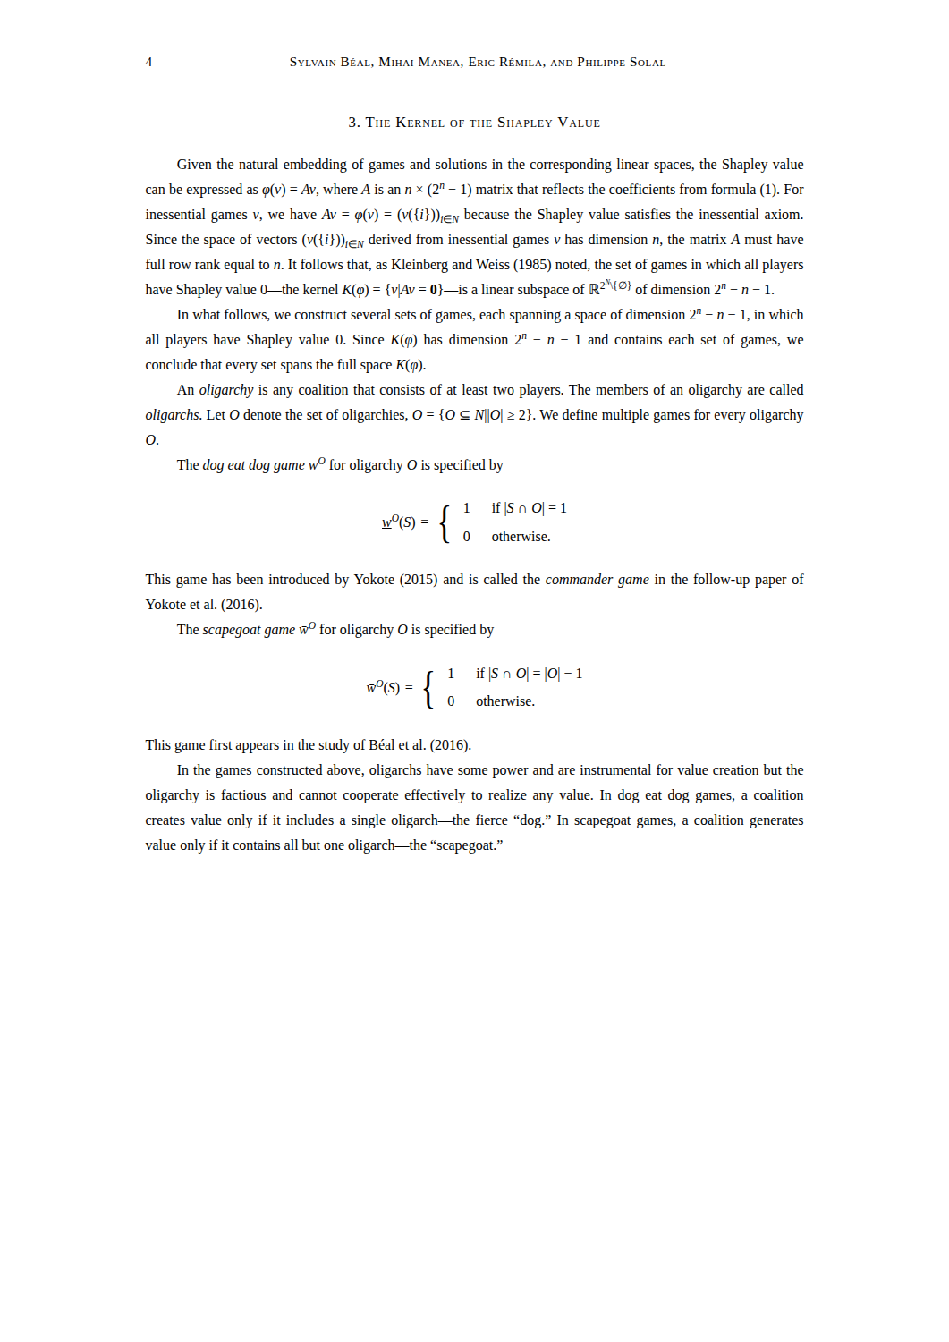4 Sylvain Béal, Mihai Manea, Eric Rémila, and Philippe Solal
3. The Kernel of the Shapley Value
Given the natural embedding of games and solutions in the corresponding linear spaces, the Shapley value can be expressed as φ(v) = Av, where A is an n × (2n − 1) matrix that reflects the coefficients from formula (1). For inessential games v, we have Av = φ(v) = (v({i}))i∈N because the Shapley value satisfies the inessential axiom. Since the space of vectors (v({i}))i∈N derived from inessential games v has dimension n, the matrix A must have full row rank equal to n. It follows that, as Kleinberg and Weiss (1985) noted, the set of games in which all players have Shapley value 0—the kernel K(φ) = {v|Av = 0}—is a linear subspace of ℝ2N\{∅} of dimension 2n − n − 1.
In what follows, we construct several sets of games, each spanning a space of dimension 2n − n − 1, in which all players have Shapley value 0. Since K(φ) has dimension 2n − n − 1 and contains each set of games, we conclude that every set spans the full space K(φ).
An oligarchy is any coalition that consists of at least two players. The members of an oligarchy are called oligarchs. Let O denote the set of oligarchies, O = {O ⊆ N||O| ≥ 2}. We define multiple games for every oligarchy O.
The dog eat dog game wO for oligarchy O is specified by
wO(S)={
| 1 | if / S ∩ O / = 1 |
| 0 | otherwise. |
This game has been introduced by Yokote (2015) and is called the commander game in the follow-up paper of Yokote et al. (2016).
The scapegoat game w̄O for oligarchy O is specified by
w̄O(S)={
| 1 | if / S ∩ O / = / O / − 1 |
| 0 | otherwise. |
This game first appears in the study of Béal et al. (2016).
In the games constructed above, oligarchs have some power and are instrumental for value creation but the oligarchy is factious and cannot cooperate effectively to realize any value. In dog eat dog games, a coalition creates value only if it includes a single oligarch—the fierce “dog.” In scapegoat games, a coalition generates value only if it contains all but one oligarch—the “scapegoat.”